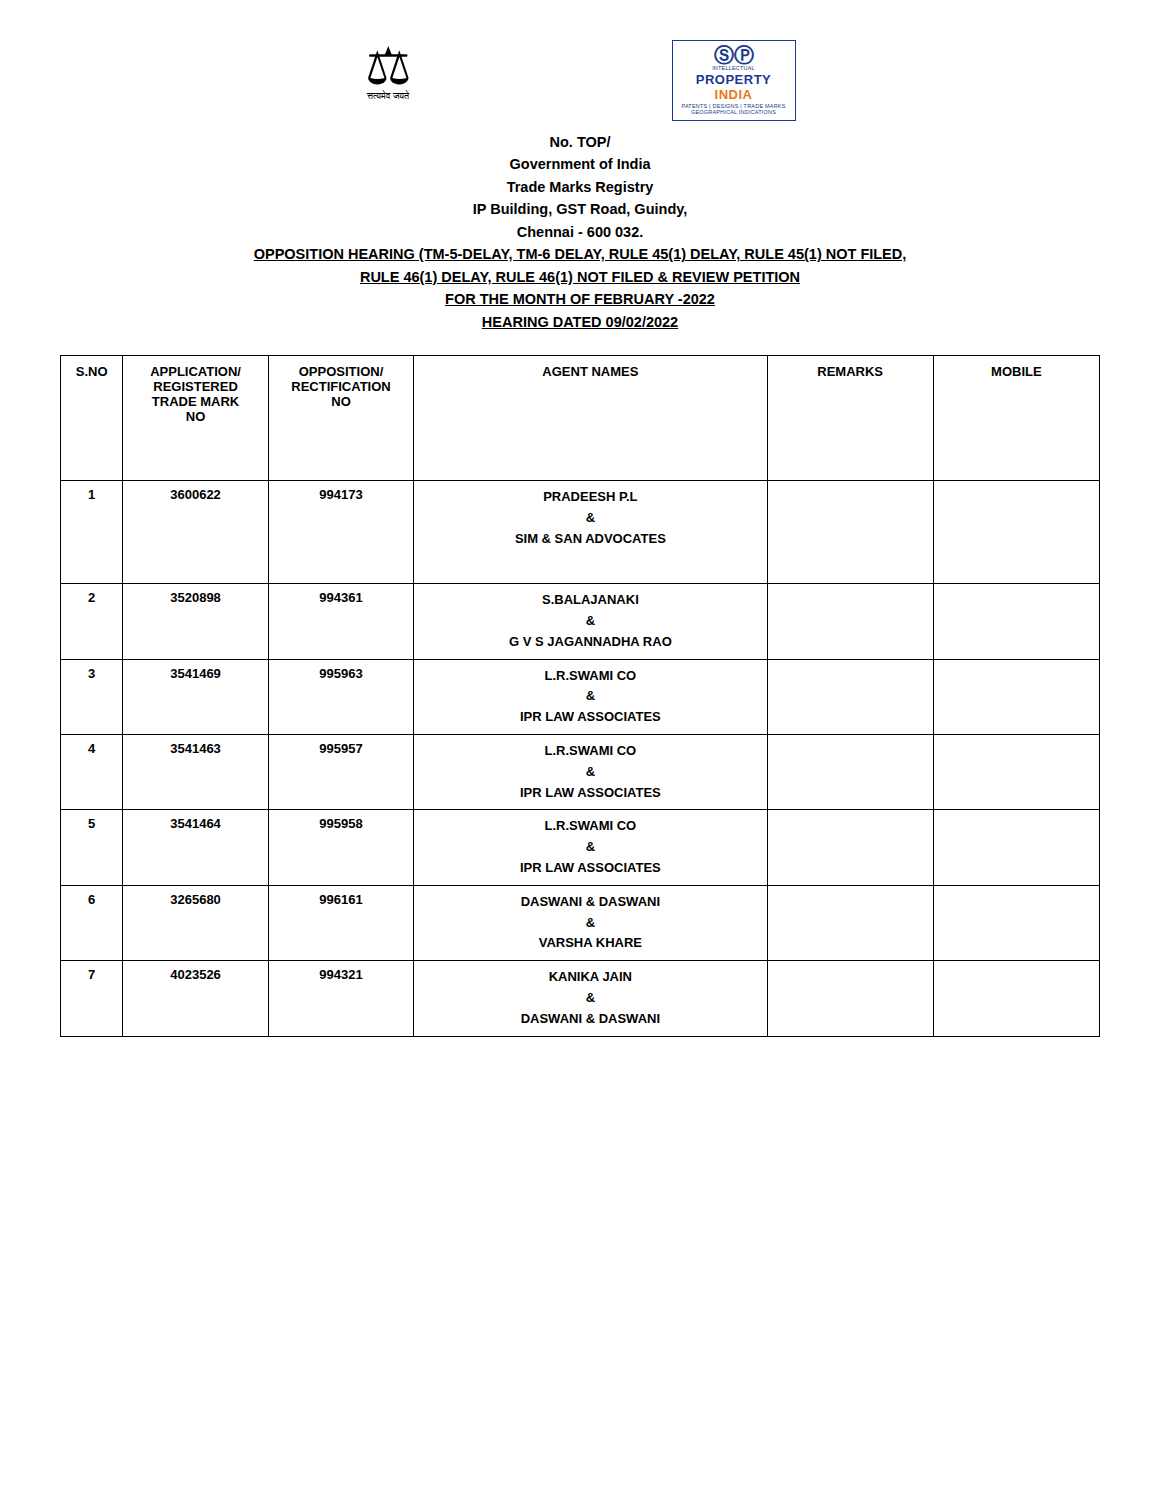⚖
सत्यमेव जयते
ⓈⓅ
INTELLECTUAL
PROPERTY INDIA
PATENTS | DESIGNS | TRADE MARKS
GEOGRAPHICAL INDICATIONS
No. TOP/
Government of India
Trade Marks Registry
IP Building, GST Road, Guindy,
Chennai - 600 032.
OPPOSITION HEARING (TM-5-DELAY, TM-6 DELAY, RULE 45(1) DELAY, RULE 45(1) NOT FILED,
RULE 46(1) DELAY, RULE 46(1) NOT FILED & REVIEW PETITION
FOR THE MONTH OF FEBRUARY -2022
HEARING DATED 09/02/2022
| S.NO | APPLICATION/ REGISTERED TRADE MARK NO | OPPOSITION/ RECTIFICATION NO | AGENT NAMES | REMARKS | MOBILE |
| --- | --- | --- | --- | --- | --- |
| 1 | 3600622 | 994173 | PRADEESH P.L & SIM & SAN ADVOCATES | | |
| 2 | 3520898 | 994361 | S.BALAJANAKI & G V S JAGANNADHA RAO | | |
| 3 | 3541469 | 995963 | L.R.SWAMI CO & IPR LAW ASSOCIATES | | |
| 4 | 3541463 | 995957 | L.R.SWAMI CO & IPR LAW ASSOCIATES | | |
| 5 | 3541464 | 995958 | L.R.SWAMI CO & IPR LAW ASSOCIATES | | |
| 6 | 3265680 | 996161 | DASWANI & DASWANI & VARSHA KHARE | | |
| 7 | 4023526 | 994321 | KANIKA JAIN & DASWANI & DASWANI | | |